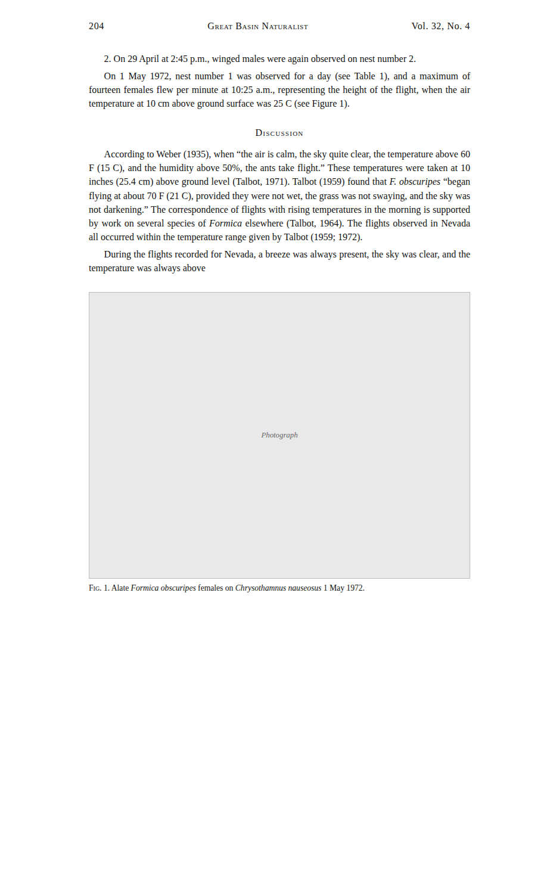204 Great Basin Naturalist Vol. 32, No. 4
2. On 29 April at 2:45 p.m., winged males were again observed on nest number 2.
On 1 May 1972, nest number 1 was observed for a day (see Table 1), and a maximum of fourteen females flew per minute at 10:25 a.m., representing the height of the flight, when the air temperature at 10 cm above ground surface was 25 C (see Figure 1).
Discussion
According to Weber (1935), when “the air is calm, the sky quite clear, the temperature above 60 F (15 C), and the humidity above 50%, the ants take flight.” These temperatures were taken at 10 inches (25.4 cm) above ground level (Talbot, 1971). Talbot (1959) found that F. obscuripes “began flying at about 70 F (21 C), provided they were not wet, the grass was not swaying, and the sky was not darkening.” The correspondence of flights with rising temperatures in the morning is supported by work on several species of Formica elsewhere (Talbot, 1964). The flights observed in Nevada all occurred within the temperature range given by Talbot (1959; 1972).
During the flights recorded for Nevada, a breeze was always present, the sky was clear, and the temperature was always above
Photograph
Fig. 1. Alate Formica obscuripes females on Chrysothamnus nauseosus 1 May 1972.